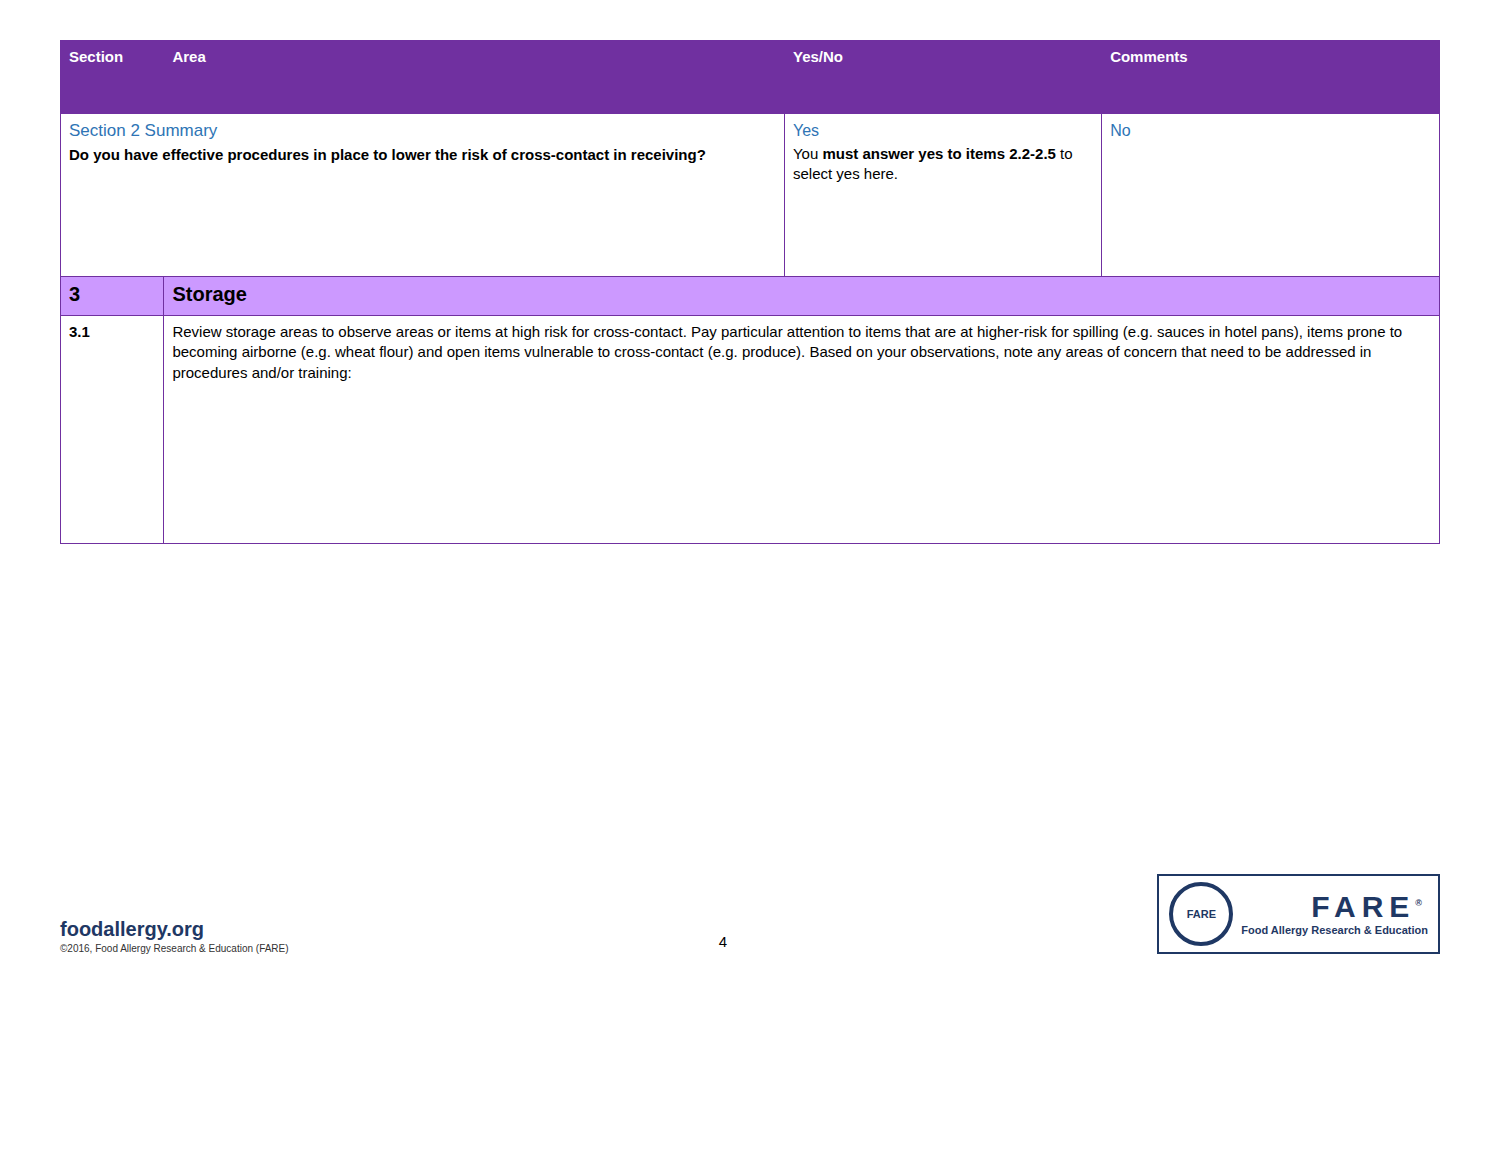| Section | Area | Yes/No | Comments |
| Section 2 Summary Do you have effective procedures in place to lower the risk of cross-contact in receiving? | Yes You must answer yes to items 2.2-2.5 to select yes here. | No |
| 3 | Storage |
| 3.1 | Review storage areas to observe areas or items at high risk for cross-contact. Pay particular attention to items that are at higher-risk for spilling (e.g. sauces in hotel pans), items prone to becoming airborne (e.g. wheat flour) and open items vulnerable to cross-contact (e.g. produce). Based on your observations, note any areas of concern that need to be addressed in procedures and/or training: |
foodallergy.org
©2016, Food Allergy Research & Education (FARE)
4
FARE
FARE®
Food Allergy Research & Education